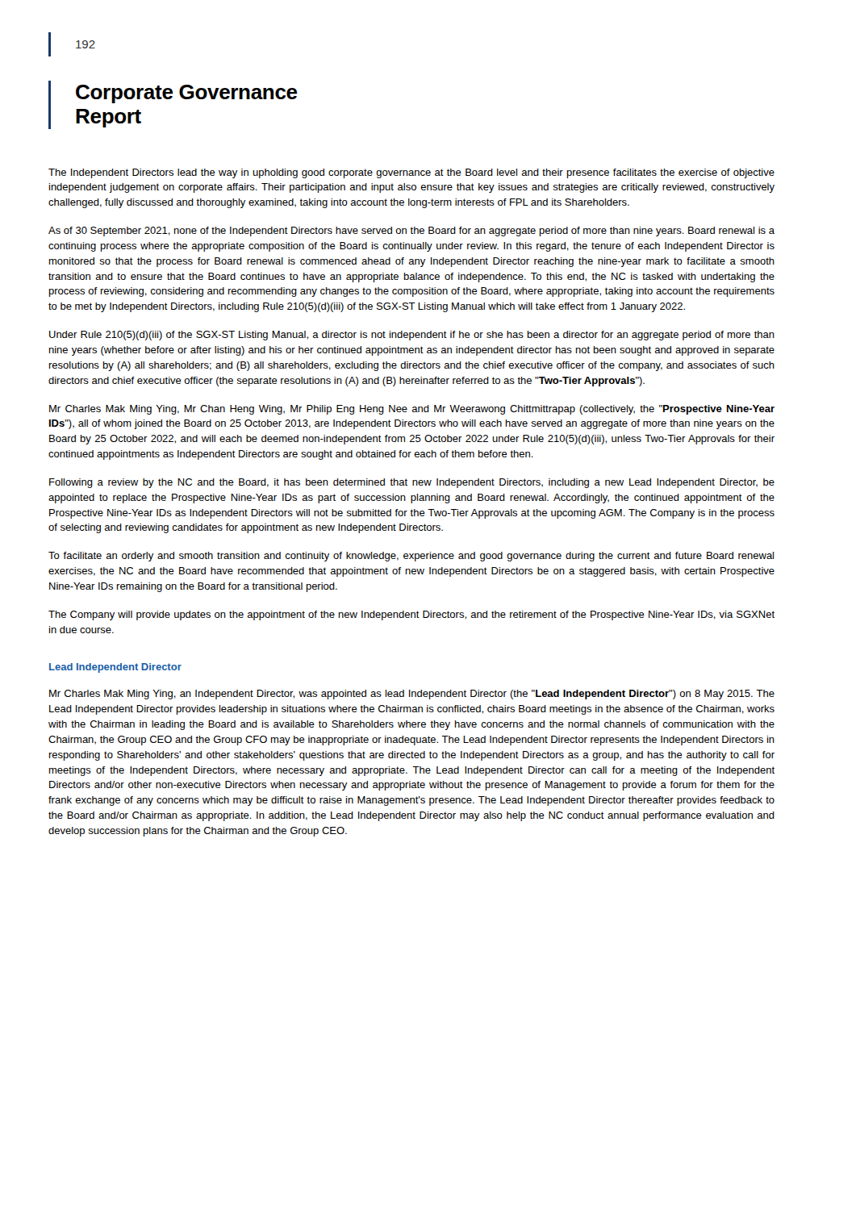192
Corporate Governance
Report
The Independent Directors lead the way in upholding good corporate governance at the Board level and their presence facilitates the exercise of objective independent judgement on corporate affairs. Their participation and input also ensure that key issues and strategies are critically reviewed, constructively challenged, fully discussed and thoroughly examined, taking into account the long-term interests of FPL and its Shareholders.
As of 30 September 2021, none of the Independent Directors have served on the Board for an aggregate period of more than nine years. Board renewal is a continuing process where the appropriate composition of the Board is continually under review. In this regard, the tenure of each Independent Director is monitored so that the process for Board renewal is commenced ahead of any Independent Director reaching the nine-year mark to facilitate a smooth transition and to ensure that the Board continues to have an appropriate balance of independence. To this end, the NC is tasked with undertaking the process of reviewing, considering and recommending any changes to the composition of the Board, where appropriate, taking into account the requirements to be met by Independent Directors, including Rule 210(5)(d)(iii) of the SGX-ST Listing Manual which will take effect from 1 January 2022.
Under Rule 210(5)(d)(iii) of the SGX-ST Listing Manual, a director is not independent if he or she has been a director for an aggregate period of more than nine years (whether before or after listing) and his or her continued appointment as an independent director has not been sought and approved in separate resolutions by (A) all shareholders; and (B) all shareholders, excluding the directors and the chief executive officer of the company, and associates of such directors and chief executive officer (the separate resolutions in (A) and (B) hereinafter referred to as the "Two-Tier Approvals").
Mr Charles Mak Ming Ying, Mr Chan Heng Wing, Mr Philip Eng Heng Nee and Mr Weerawong Chittmittrapap (collectively, the "Prospective Nine-Year IDs"), all of whom joined the Board on 25 October 2013, are Independent Directors who will each have served an aggregate of more than nine years on the Board by 25 October 2022, and will each be deemed non-independent from 25 October 2022 under Rule 210(5)(d)(iii), unless Two-Tier Approvals for their continued appointments as Independent Directors are sought and obtained for each of them before then.
Following a review by the NC and the Board, it has been determined that new Independent Directors, including a new Lead Independent Director, be appointed to replace the Prospective Nine-Year IDs as part of succession planning and Board renewal. Accordingly, the continued appointment of the Prospective Nine-Year IDs as Independent Directors will not be submitted for the Two-Tier Approvals at the upcoming AGM. The Company is in the process of selecting and reviewing candidates for appointment as new Independent Directors.
To facilitate an orderly and smooth transition and continuity of knowledge, experience and good governance during the current and future Board renewal exercises, the NC and the Board have recommended that appointment of new Independent Directors be on a staggered basis, with certain Prospective Nine-Year IDs remaining on the Board for a transitional period.
The Company will provide updates on the appointment of the new Independent Directors, and the retirement of the Prospective Nine-Year IDs, via SGXNet in due course.
Lead Independent Director
Mr Charles Mak Ming Ying, an Independent Director, was appointed as lead Independent Director (the "Lead Independent Director") on 8 May 2015. The Lead Independent Director provides leadership in situations where the Chairman is conflicted, chairs Board meetings in the absence of the Chairman, works with the Chairman in leading the Board and is available to Shareholders where they have concerns and the normal channels of communication with the Chairman, the Group CEO and the Group CFO may be inappropriate or inadequate. The Lead Independent Director represents the Independent Directors in responding to Shareholders' and other stakeholders' questions that are directed to the Independent Directors as a group, and has the authority to call for meetings of the Independent Directors, where necessary and appropriate. The Lead Independent Director can call for a meeting of the Independent Directors and/or other non-executive Directors when necessary and appropriate without the presence of Management to provide a forum for them for the frank exchange of any concerns which may be difficult to raise in Management's presence. The Lead Independent Director thereafter provides feedback to the Board and/or Chairman as appropriate. In addition, the Lead Independent Director may also help the NC conduct annual performance evaluation and develop succession plans for the Chairman and the Group CEO.